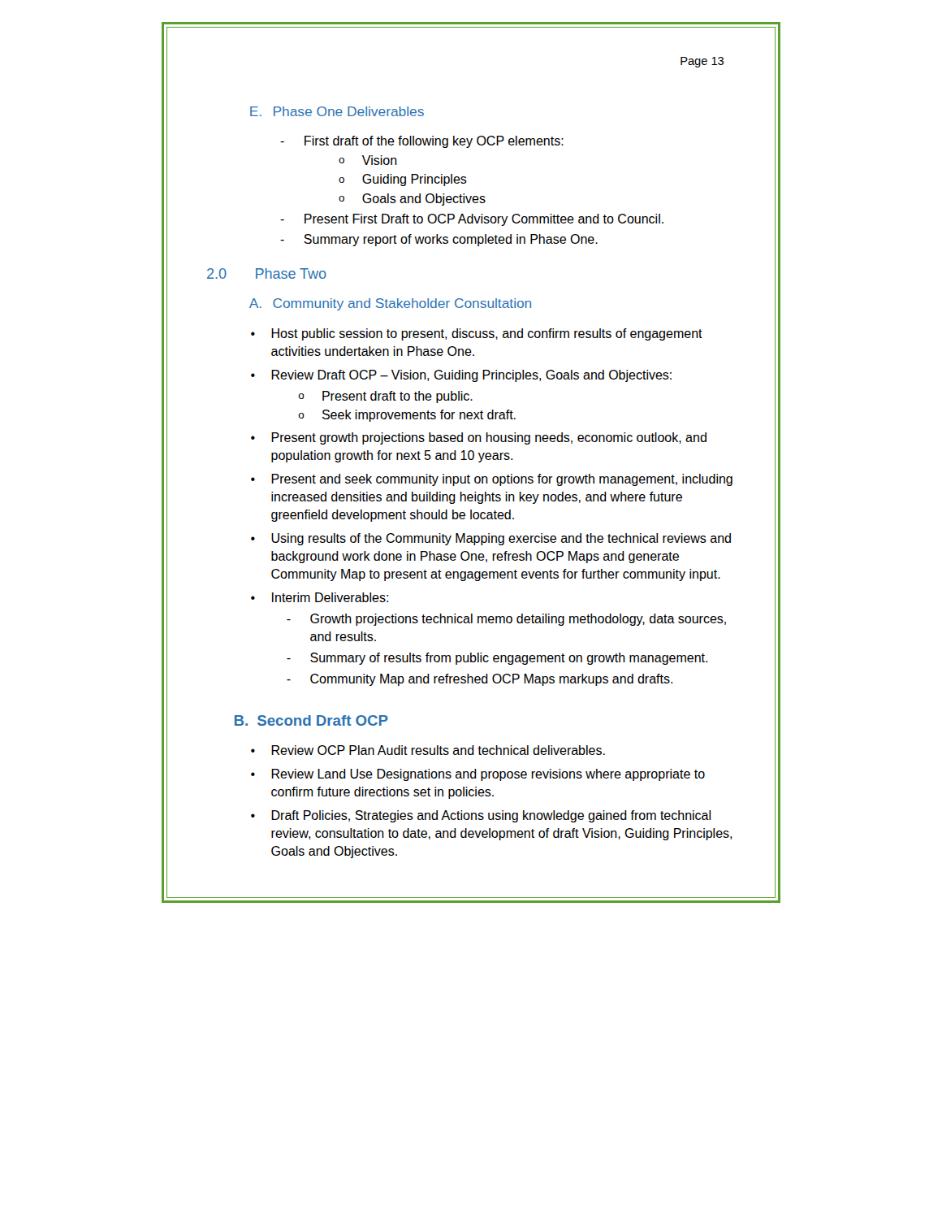Page 13
E. Phase One Deliverables
First draft of the following key OCP elements:
Vision
Guiding Principles
Goals and Objectives
Present First Draft to OCP Advisory Committee and to Council.
Summary report of works completed in Phase One.
2.0 Phase Two
A. Community and Stakeholder Consultation
Host public session to present, discuss, and confirm results of engagement activities undertaken in Phase One.
Review Draft OCP – Vision, Guiding Principles, Goals and Objectives:
Present draft to the public.
Seek improvements for next draft.
Present growth projections based on housing needs, economic outlook, and population growth for next 5 and 10 years.
Present and seek community input on options for growth management, including increased densities and building heights in key nodes, and where future greenfield development should be located.
Using results of the Community Mapping exercise and the technical reviews and background work done in Phase One, refresh OCP Maps and generate Community Map to present at engagement events for further community input.
Interim Deliverables:
Growth projections technical memo detailing methodology, data sources, and results.
Summary of results from public engagement on growth management.
Community Map and refreshed OCP Maps markups and drafts.
B. Second Draft OCP
Review OCP Plan Audit results and technical deliverables.
Review Land Use Designations and propose revisions where appropriate to confirm future directions set in policies.
Draft Policies, Strategies and Actions using knowledge gained from technical review, consultation to date, and development of draft Vision, Guiding Principles, Goals and Objectives.